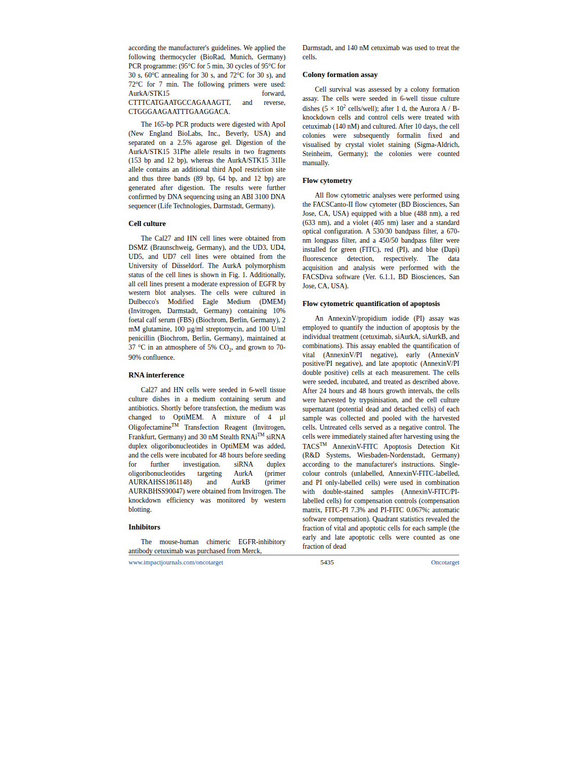according the manufacturer's guidelines. We applied the following thermocycler (BioRad, Munich, Germany) PCR programme: (95°C for 5 min, 30 cycles of 95°C for 30 s, 60°C annealing for 30 s, and 72°C for 30 s), and 72°C for 7 min. The following primers were used: AurkA/STK15 forward, CTTTCATGAATGCCAGAAAGTT, and reverse, CTGGGAAGAATTTGAAGGACA.
The 165-bp PCR products were digested with ApoI (New England BioLabs, Inc., Beverly, USA) and separated on a 2.5% agarose gel. Digestion of the AurkA/STK15 31Phe allele results in two fragments (153 bp and 12 bp), whereas the AurkA/STK15 31Ile allele contains an additional third ApoI restriction site and thus three bands (89 bp, 64 bp, and 12 bp) are generated after digestion. The results were further confirmed by DNA sequencing using an ABI 3100 DNA sequencer (Life Technologies, Darmstadt, Germany).
Cell culture
The Cal27 and HN cell lines were obtained from DSMZ (Braunschweig, Germany), and the UD3, UD4, UD5, and UD7 cell lines were obtained from the University of Düsseldorf. The AurkA polymorphism status of the cell lines is shown in Fig. 1. Additionally, all cell lines present a moderate expression of EGFR by western blot analyses. The cells were cultured in Dulbecco's Modified Eagle Medium (DMEM) (Invitrogen, Darmstadt, Germany) containing 10% foetal calf serum (FBS) (Biochrom, Berlin, Germany), 2 mM glutamine, 100 µg/ml streptomycin, and 100 U/ml penicillin (Biochrom, Berlin, Germany), maintained at 37 °C in an atmosphere of 5% CO2, and grown to 70-90% confluence.
RNA interference
Cal27 and HN cells were seeded in 6-well tissue culture dishes in a medium containing serum and antibiotics. Shortly before transfection, the medium was changed to OptiMEM. A mixture of 4 µl OligofectamineTM Transfection Reagent (Invitrogen, Frankfurt, Germany) and 30 nM Stealth RNAiTM siRNA duplex oligoribonucleotides in OptiMEM was added, and the cells were incubated for 48 hours before seeding for further investigation. siRNA duplex oligoribonucleotides targeting AurkA (primer AURKAHSS1861148) and AurkB (primer AURKBHSS90047) were obtained from Invitrogen. The knockdown efficiency was monitored by western blotting.
Inhibitors
The mouse-human chimeric EGFR-inhibitory antibody cetuximab was purchased from Merck,
Darmstadt, and 140 nM cetuximab was used to treat the cells.
Colony formation assay
Cell survival was assessed by a colony formation assay. The cells were seeded in 6-well tissue culture dishes (5 × 102 cells/well); after 1 d, the Aurora A / B-knockdown cells and control cells were treated with cetuximab (140 nM) and cultured. After 10 days, the cell colonies were subsequently formalin fixed and visualised by crystal violet staining (Sigma-Aldrich, Steinheim, Germany); the colonies were counted manually.
Flow cytometry
All flow cytometric analyses were performed using the FACSCanto-II flow cytometer (BD Biosciences, San Jose, CA, USA) equipped with a blue (488 nm), a red (633 nm), and a violet (405 nm) laser and a standard optical configuration. A 530/30 bandpass filter, a 670-nm longpass filter, and a 450/50 bandpass filter were installed for green (FITC), red (PI), and blue (Dapi) fluorescence detection, respectively. The data acquisition and analysis were performed with the FACSDiva software (Ver. 6.1.1, BD Biosciences, San Jose, CA, USA).
Flow cytometric quantification of apoptosis
An AnnexinV/propidium iodide (PI) assay was employed to quantify the induction of apoptosis by the individual treatment (cetuximab, siAurkA, siAurkB, and combinations). This assay enabled the quantification of vital (AnnexinV/PI negative), early (AnnexinV positive/PI negative), and late apoptotic (AnnexinV/PI double positive) cells at each measurement. The cells were seeded, incubated, and treated as described above. After 24 hours and 48 hours growth intervals, the cells were harvested by trypsinisation, and the cell culture supernatant (potential dead and detached cells) of each sample was collected and pooled with the harvested cells. Untreated cells served as a negative control. The cells were immediately stained after harvesting using the TACSTM AnnexinV-FITC Apoptosis Detection Kit (R&D Systems, Wiesbaden-Nordenstadt, Germany) according to the manufacturer's instructions. Single-colour controls (unlabelled, AnnexinV-FITC-labelled, and PI only-labelled cells) were used in combination with double-stained samples (AnnexinV-FITC/PI-labelled cells) for compensation controls (compensation matrix, FITC-PI 7.3% and PI-FITC 0.067%; automatic software compensation). Quadrant statistics revealed the fraction of vital and apoptotic cells for each sample (the early and late apoptotic cells were counted as one fraction of dead
www.impactjournals.com/oncotarget
5435
Oncotarget